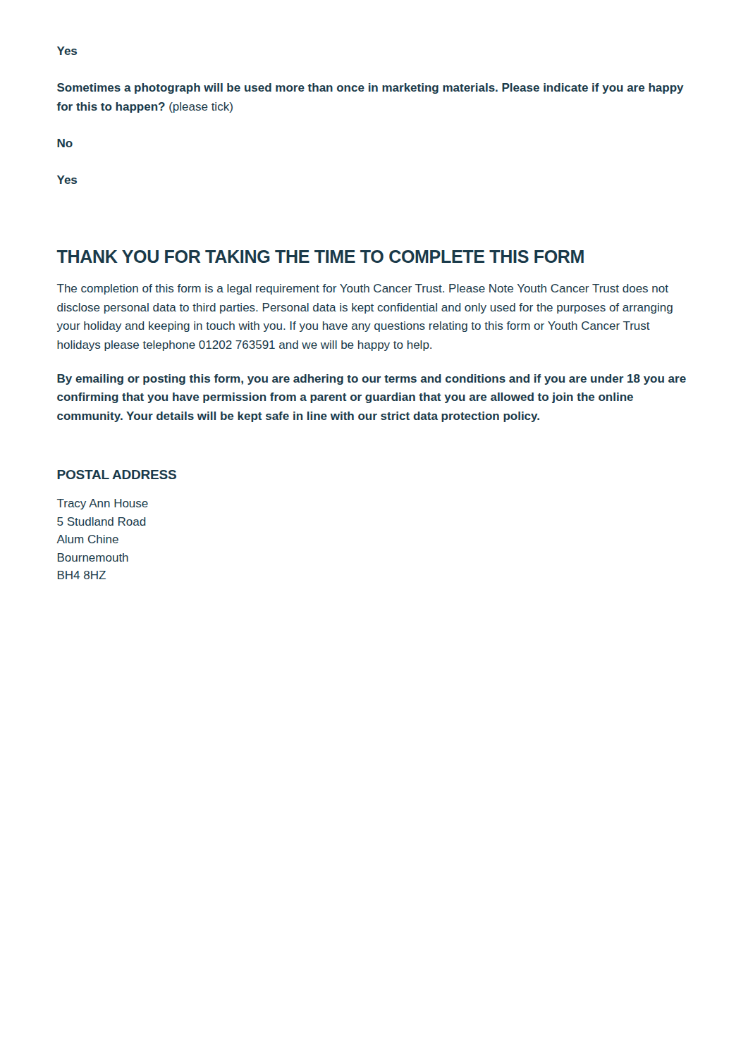Yes
Sometimes a photograph will be used more than once in marketing materials. Please indicate if you are happy for this to happen? (please tick)
No
Yes
THANK YOU FOR TAKING THE TIME TO COMPLETE THIS FORM
The completion of this form is a legal requirement for Youth Cancer Trust. Please Note Youth Cancer Trust does not disclose personal data to third parties. Personal data is kept confidential and only used for the purposes of arranging your holiday and keeping in touch with you. If you have any questions relating to this form or Youth Cancer Trust holidays please telephone 01202 763591 and we will be happy to help.
By emailing or posting this form, you are adhering to our terms and conditions and if you are under 18 you are confirming that you have permission from a parent or guardian that you are allowed to join the online community. Your details will be kept safe in line with our strict data protection policy.
POSTAL ADDRESS
Tracy Ann House
5 Studland Road
Alum Chine
Bournemouth
BH4 8HZ